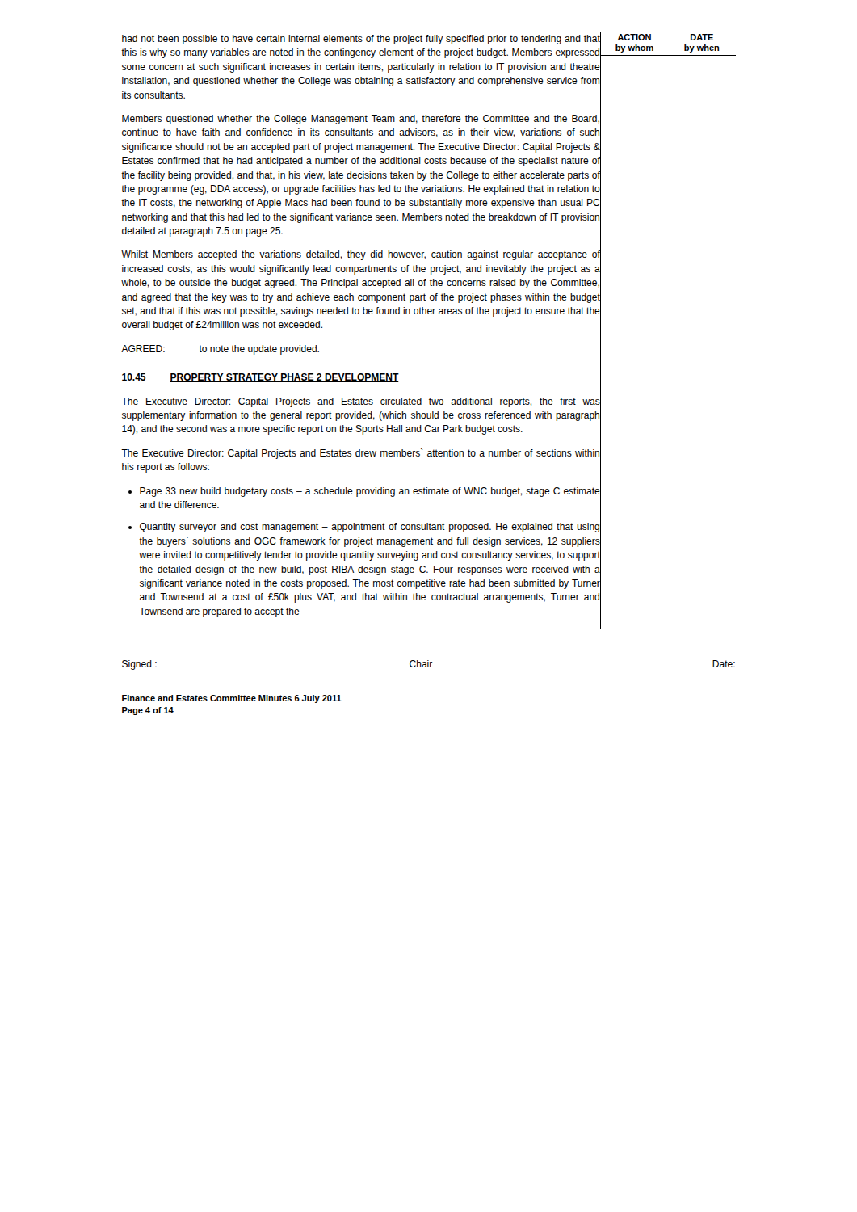| had not been possible to have certain internal elements of the project fully specified prior to tendering and that this is why so many variables are noted in the contingency element of the project budget. Members expressed some concern at such significant increases in certain items, particularly in relation to IT provision and theatre installation, and questioned whether the College was obtaining a satisfactory and comprehensive service from its consultants. Members questioned whether the College Management Team and, therefore the Committee and the Board, continue to have faith and confidence in its consultants and advisors, as in their view, variations of such significance should not be an accepted part of project management. The Executive Director: Capital Projects & Estates confirmed that he had anticipated a number of the additional costs because of the specialist nature of the facility being provided, and that, in his view, late decisions taken by the College to either accelerate parts of the programme (eg, DDA access), or upgrade facilities has led to the variations. He explained that in relation to the IT costs, the networking of Apple Macs had been found to be substantially more expensive than usual PC networking and that this had led to the significant variance seen. Members noted the breakdown of IT provision detailed at paragraph 7.5 on page 25. Whilst Members accepted the variations detailed, they did however, caution against regular acceptance of increased costs, as this would significantly lead compartments of the project, and inevitably the project as a whole, to be outside the budget agreed. The Principal accepted all of the concerns raised by the Committee, and agreed that the key was to try and achieve each component part of the project phases within the budget set, and that if this was not possible, savings needed to be found in other areas of the project to ensure that the overall budget of £24million was not exceeded. AGREED: to note the update provided. 10.45 Property Strategy Phase 2 Development The Executive Director: Capital Projects and Estates circulated two additional reports, the first was supplementary information to the general report provided, (which should be cross referenced with paragraph 14), and the second was a more specific report on the Sports Hall and Car Park budget costs. The Executive Director: Capital Projects and Estates drew members` attention to a number of sections within his report as follows: Page 33 new build budgetary costs – a schedule providing an estimate of WNC budget, stage C estimate and the difference. Quantity surveyor and cost management – appointment of consultant proposed. He explained that using the buyers` solutions and OGC framework for project management and full design services, 12 suppliers were invited to competitively tender to provide quantity surveying and cost consultancy services, to support the detailed design of the new build, post RIBA design stage C. Four responses were received with a significant variance noted in the costs proposed. The most competitive rate had been submitted by Turner and Townsend at a cost of £50k plus VAT, and that within the contractual arrangements, Turner and Townsend are prepared to accept the | ACTION by whom DATE by when |
Signed : Chair Date:
Finance and Estates Committee Minutes 6 July 2011
Page 4 of 14